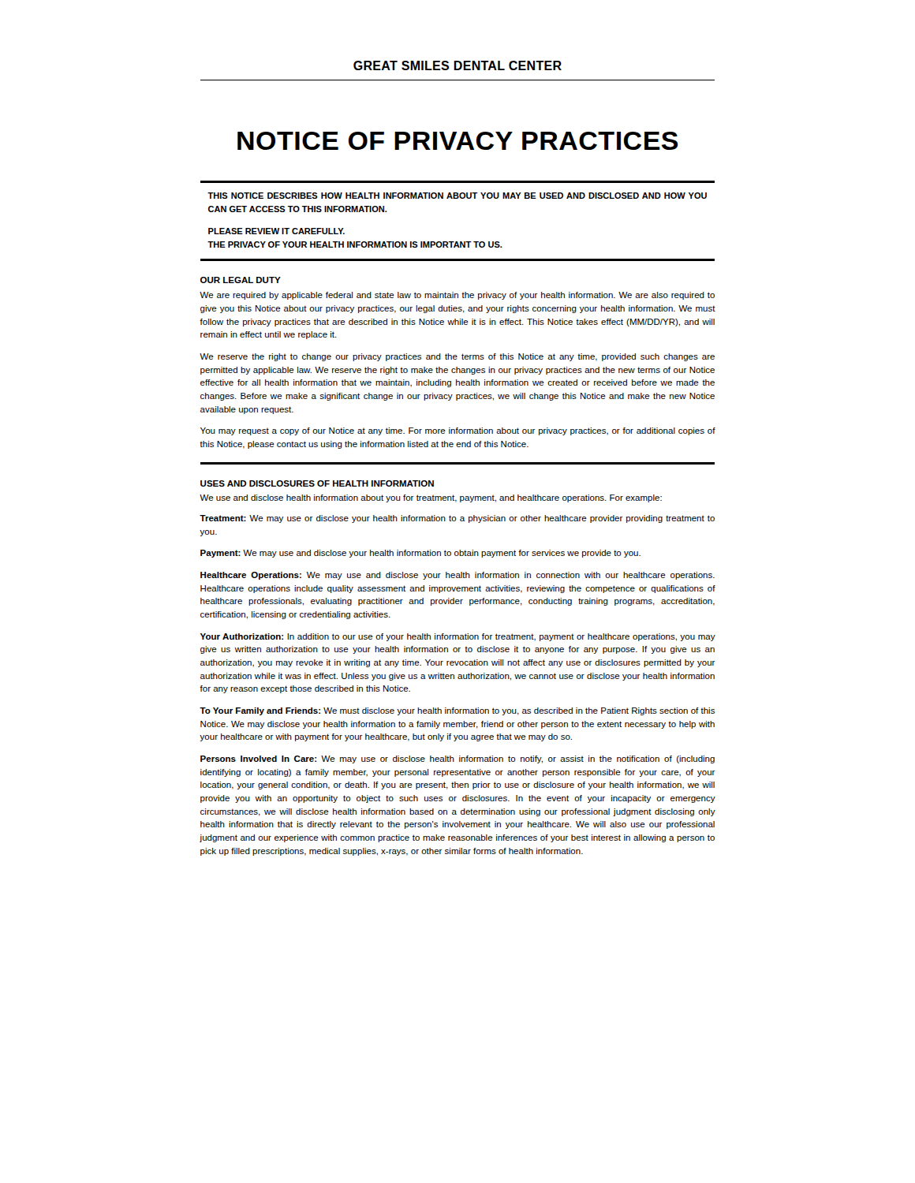GREAT SMILES DENTAL CENTER
NOTICE OF PRIVACY PRACTICES
THIS NOTICE DESCRIBES HOW HEALTH INFORMATION ABOUT YOU MAY BE USED AND DISCLOSED AND HOW YOU CAN GET ACCESS TO THIS INFORMATION.
PLEASE REVIEW IT CAREFULLY.
THE PRIVACY OF YOUR HEALTH INFORMATION IS IMPORTANT TO US.
Our Legal Duty
We are required by applicable federal and state law to maintain the privacy of your health information. We are also required to give you this Notice about our privacy practices, our legal duties, and your rights concerning your health information. We must follow the privacy practices that are described in this Notice while it is in effect. This Notice takes effect (MM/DD/YR), and will remain in effect until we replace it.
We reserve the right to change our privacy practices and the terms of this Notice at any time, provided such changes are permitted by applicable law. We reserve the right to make the changes in our privacy practices and the new terms of our Notice effective for all health information that we maintain, including health information we created or received before we made the changes. Before we make a significant change in our privacy practices, we will change this Notice and make the new Notice available upon request.
You may request a copy of our Notice at any time. For more information about our privacy practices, or for additional copies of this Notice, please contact us using the information listed at the end of this Notice.
Uses and Disclosures of Health Information
We use and disclose health information about you for treatment, payment, and healthcare operations. For example:
Treatment: We may use or disclose your health information to a physician or other healthcare provider providing treatment to you.
Payment: We may use and disclose your health information to obtain payment for services we provide to you.
Healthcare Operations: We may use and disclose your health information in connection with our healthcare operations. Healthcare operations include quality assessment and improvement activities, reviewing the competence or qualifications of healthcare professionals, evaluating practitioner and provider performance, conducting training programs, accreditation, certification, licensing or credentialing activities.
Your Authorization: In addition to our use of your health information for treatment, payment or healthcare operations, you may give us written authorization to use your health information or to disclose it to anyone for any purpose. If you give us an authorization, you may revoke it in writing at any time. Your revocation will not affect any use or disclosures permitted by your authorization while it was in effect. Unless you give us a written authorization, we cannot use or disclose your health information for any reason except those described in this Notice.
To Your Family and Friends: We must disclose your health information to you, as described in the Patient Rights section of this Notice. We may disclose your health information to a family member, friend or other person to the extent necessary to help with your healthcare or with payment for your healthcare, but only if you agree that we may do so.
Persons Involved In Care: We may use or disclose health information to notify, or assist in the notification of (including identifying or locating) a family member, your personal representative or another person responsible for your care, of your location, your general condition, or death. If you are present, then prior to use or disclosure of your health information, we will provide you with an opportunity to object to such uses or disclosures. In the event of your incapacity or emergency circumstances, we will disclose health information based on a determination using our professional judgment disclosing only health information that is directly relevant to the person's involvement in your healthcare. We will also use our professional judgment and our experience with common practice to make reasonable inferences of your best interest in allowing a person to pick up filled prescriptions, medical supplies, x-rays, or other similar forms of health information.